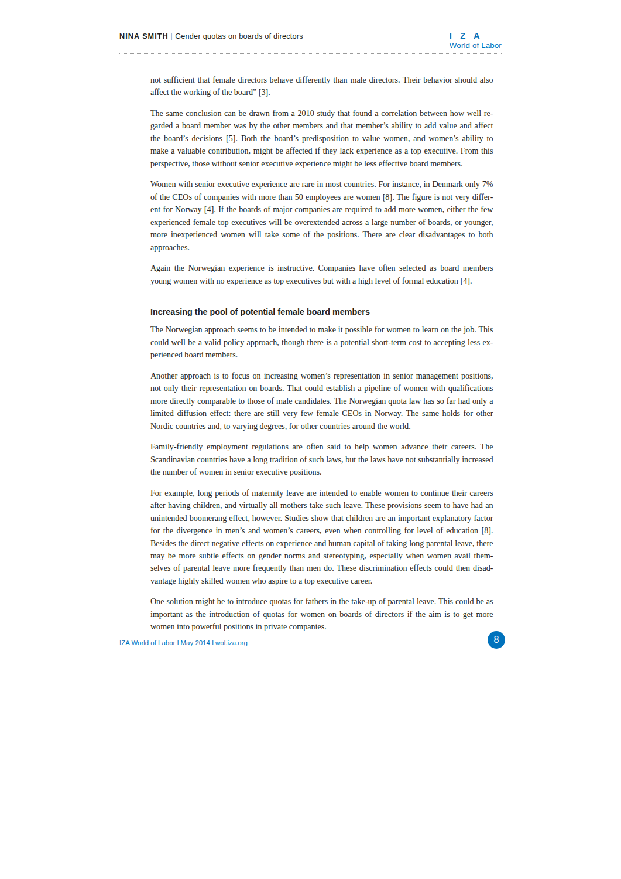NINA SMITH|Gender quotas on boards of directors
I Z A
World of Labor
not sufficient that female directors behave differently than male directors. Their behavior should also affect the working of the board” [3].
The same conclusion can be drawn from a 2010 study that found a correlation between how well regarded a board member was by the other members and that member’s ability to add value and affect the board’s decisions [5]. Both the board’s predisposition to value women, and women’s ability to make a valuable contribution, might be affected if they lack experience as a top executive. From this perspective, those without senior executive experience might be less effective board members.
Women with senior executive experience are rare in most countries. For instance, in Denmark only 7% of the CEOs of companies with more than 50 employees are women [8]. The figure is not very different for Norway [4]. If the boards of major companies are required to add more women, either the few experienced female top executives will be overextended across a large number of boards, or younger, more inexperienced women will take some of the positions. There are clear disadvantages to both approaches.
Again the Norwegian experience is instructive. Companies have often selected as board members young women with no experience as top executives but with a high level of formal education [4].
Increasing the pool of potential female board members
The Norwegian approach seems to be intended to make it possible for women to learn on the job. This could well be a valid policy approach, though there is a potential short-term cost to accepting less experienced board members.
Another approach is to focus on increasing women’s representation in senior management positions, not only their representation on boards. That could establish a pipeline of women with qualifications more directly comparable to those of male candidates. The Norwegian quota law has so far had only a limited diffusion effect: there are still very few female CEOs in Norway. The same holds for other Nordic countries and, to varying degrees, for other countries around the world.
Family-friendly employment regulations are often said to help women advance their careers. The Scandinavian countries have a long tradition of such laws, but the laws have not substantially increased the number of women in senior executive positions.
For example, long periods of maternity leave are intended to enable women to continue their careers after having children, and virtually all mothers take such leave. These provisions seem to have had an unintended boomerang effect, however. Studies show that children are an important explanatory factor for the divergence in men’s and women’s careers, even when controlling for level of education [8]. Besides the direct negative effects on experience and human capital of taking long parental leave, there may be more subtle effects on gender norms and stereotyping, especially when women avail themselves of parental leave more frequently than men do. These discrimination effects could then disadvantage highly skilled women who aspire to a top executive career.
One solution might be to introduce quotas for fathers in the take-up of parental leave. This could be as important as the introduction of quotas for women on boards of directors if the aim is to get more women into powerful positions in private companies.
IZA World of LaborIMay 2014Iwol.iza.org
8